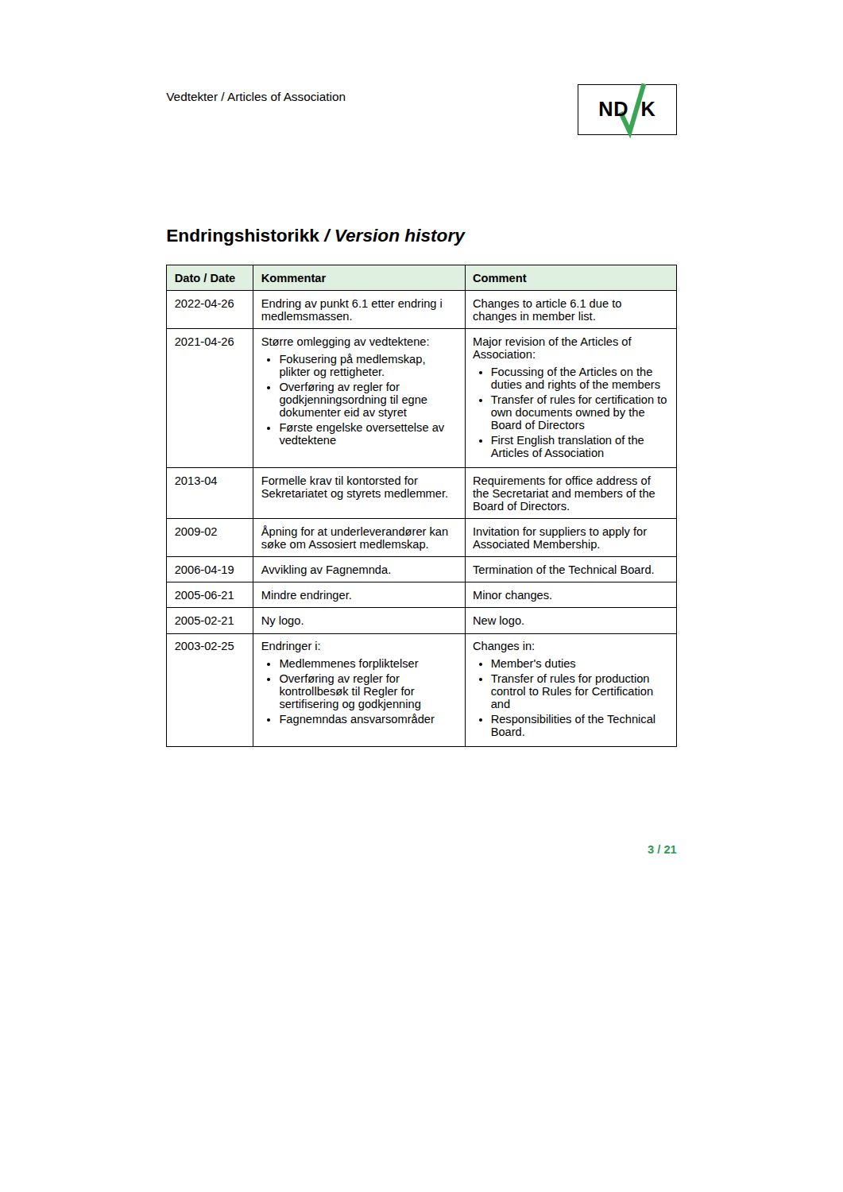Vedtekter / Articles of Association
ND K
Endringshistorikk / Version history
| Dato / Date | Kommentar | Comment |
| --- | --- | --- |
| 2022-04-26 | Endring av punkt 6.1 etter endring i medlemsmassen. | Changes to article 6.1 due to changes in member list. |
| 2021-04-26 | Større omlegging av vedtektene: Fokusering på medlemskap, plikter og rettigheter. Overføring av regler for godkjenningsordning til egne dokumenter eid av styret Første engelske oversettelse av vedtektene | Major revision of the Articles of Association: Focussing of the Articles on the duties and rights of the members Transfer of rules for certification to own documents owned by the Board of Directors First English translation of the Articles of Association |
| 2013-04 | Formelle krav til kontorsted for Sekretariatet og styrets medlemmer. | Requirements for office address of the Secretariat and members of the Board of Directors. |
| 2009-02 | Åpning for at underleverandører kan søke om Assosiert medlemskap. | Invitation for suppliers to apply for Associated Membership. |
| 2006-04-19 | Avvikling av Fagnemnda. | Termination of the Technical Board. |
| 2005-06-21 | Mindre endringer. | Minor changes. |
| 2005-02-21 | Ny logo. | New logo. |
| 2003-02-25 | Endringer i: Medlemmenes forpliktelser Overføring av regler for kontrollbesøk til Regler for sertifisering og godkjenning Fagnemndas ansvarsområder | Changes in: Member's duties Transfer of rules for production control to Rules for Certification and Responsibilities of the Technical Board. |
3 / 21